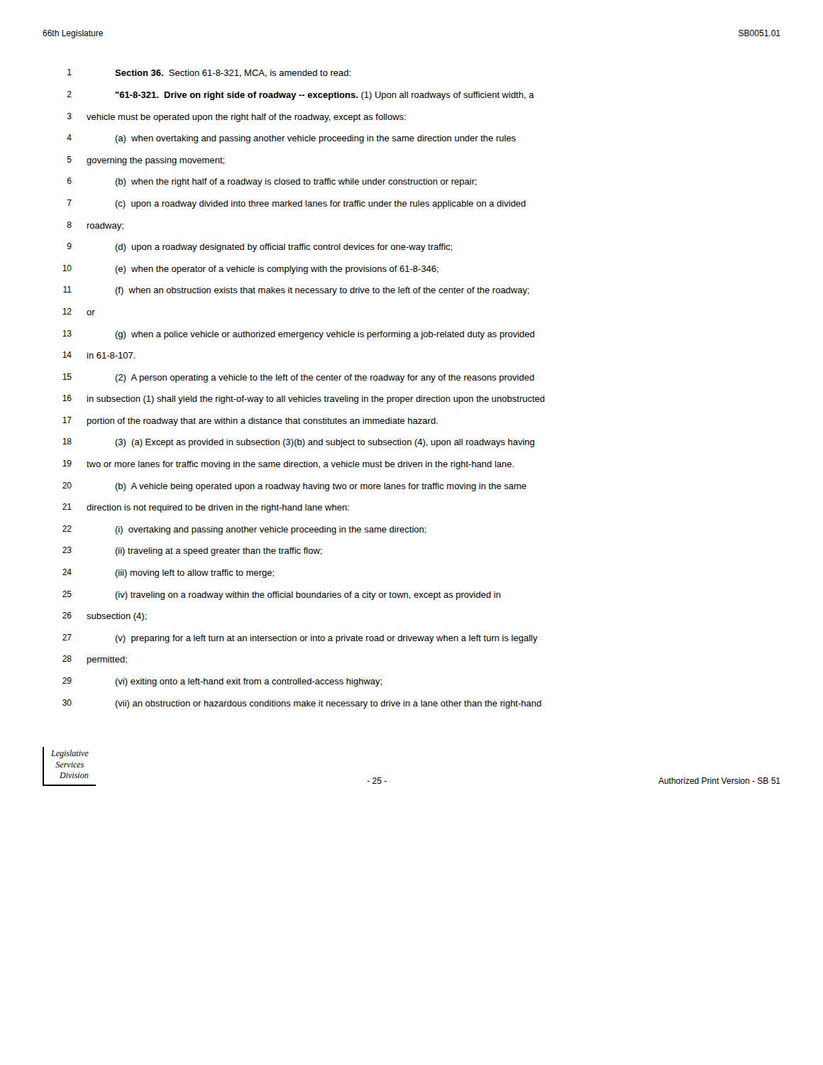66th Legislature
SB0051.01
| 1 | Section 36. Section 61-8-321, MCA, is amended to read: |
| 2 | "61-8-321. Drive on right side of roadway -- exceptions. (1) Upon all roadways of sufficient width, a |
| 3 | vehicle must be operated upon the right half of the roadway, except as follows: |
| 4 | (a) when overtaking and passing another vehicle proceeding in the same direction under the rules |
| 5 | governing the passing movement; |
| 6 | (b) when the right half of a roadway is closed to traffic while under construction or repair; |
| 7 | (c) upon a roadway divided into three marked lanes for traffic under the rules applicable on a divided |
| 8 | roadway; |
| 9 | (d) upon a roadway designated by official traffic control devices for one-way traffic; |
| 10 | (e) when the operator of a vehicle is complying with the provisions of 61-8-346; |
| 11 | (f) when an obstruction exists that makes it necessary to drive to the left of the center of the roadway; |
| 12 | or |
| 13 | (g) when a police vehicle or authorized emergency vehicle is performing a job-related duty as provided |
| 14 | in 61-8-107. |
| 15 | (2) A person operating a vehicle to the left of the center of the roadway for any of the reasons provided |
| 16 | in subsection (1) shall yield the right-of-way to all vehicles traveling in the proper direction upon the unobstructed |
| 17 | portion of the roadway that are within a distance that constitutes an immediate hazard. |
| 18 | (3) (a) Except as provided in subsection (3)(b) and subject to subsection (4), upon all roadways having |
| 19 | two or more lanes for traffic moving in the same direction, a vehicle must be driven in the right-hand lane. |
| 20 | (b) A vehicle being operated upon a roadway having two or more lanes for traffic moving in the same |
| 21 | direction is not required to be driven in the right-hand lane when: |
| 22 | (i) overtaking and passing another vehicle proceeding in the same direction; |
| 23 | (ii) traveling at a speed greater than the traffic flow; |
| 24 | (iii) moving left to allow traffic to merge; |
| 25 | (iv) traveling on a roadway within the official boundaries of a city or town, except as provided in |
| 26 | subsection (4); |
| 27 | (v) preparing for a left turn at an intersection or into a private road or driveway when a left turn is legally |
| 28 | permitted; |
| 29 | (vi) exiting onto a left-hand exit from a controlled-access highway; |
| 30 | (vii) an obstruction or hazardous conditions make it necessary to drive in a lane other than the right-hand |
Legislative
Services
Division
- 25 -
Authorized Print Version - SB 51